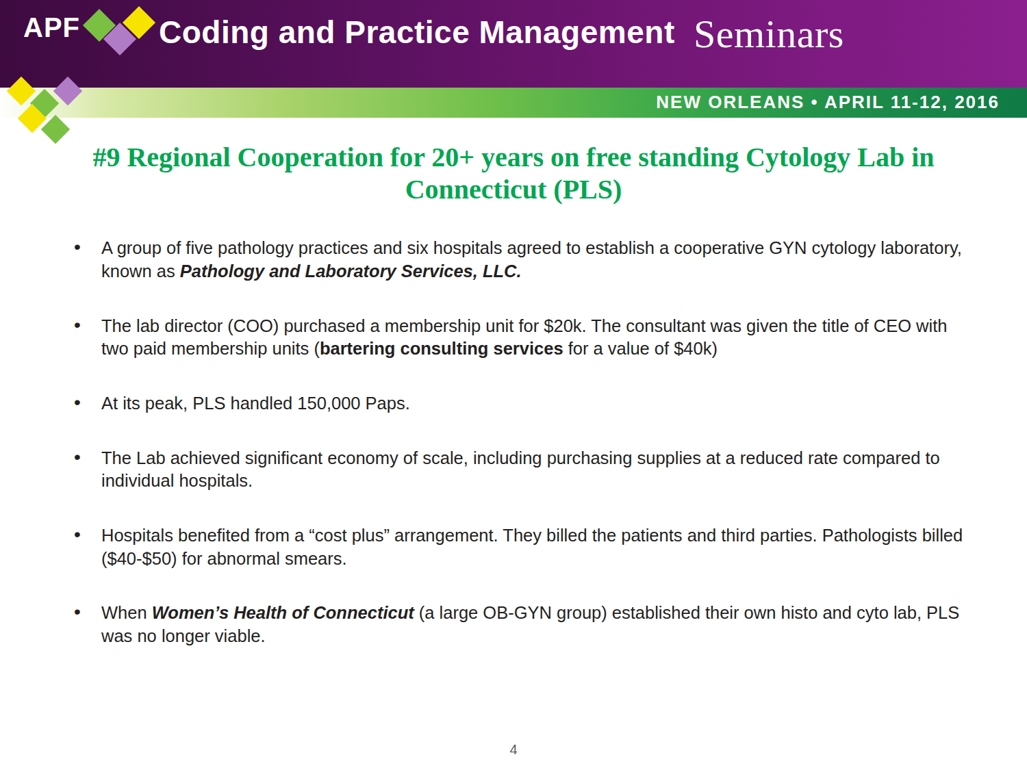APF
Coding and Practice Management Seminars
NEW ORLEANS • APRIL 11-12, 2016
#9 Regional Cooperation for 20+ years on free standing Cytology Lab in Connecticut (PLS)
A group of five pathology practices and six hospitals agreed to establish a cooperative GYN cytology laboratory, known as Pathology and Laboratory Services, LLC.
The lab director (COO) purchased a membership unit for $20k. The consultant was given the title of CEO with two paid membership units (bartering consulting services for a value of $40k)
At its peak, PLS handled 150,000 Paps.
The Lab achieved significant economy of scale, including purchasing supplies at a reduced rate compared to individual hospitals.
Hospitals benefited from a “cost plus” arrangement. They billed the patients and third parties. Pathologists billed ($40-$50) for abnormal smears.
When Women’s Health of Connecticut (a large OB-GYN group) established their own histo and cyto lab, PLS was no longer viable.
4